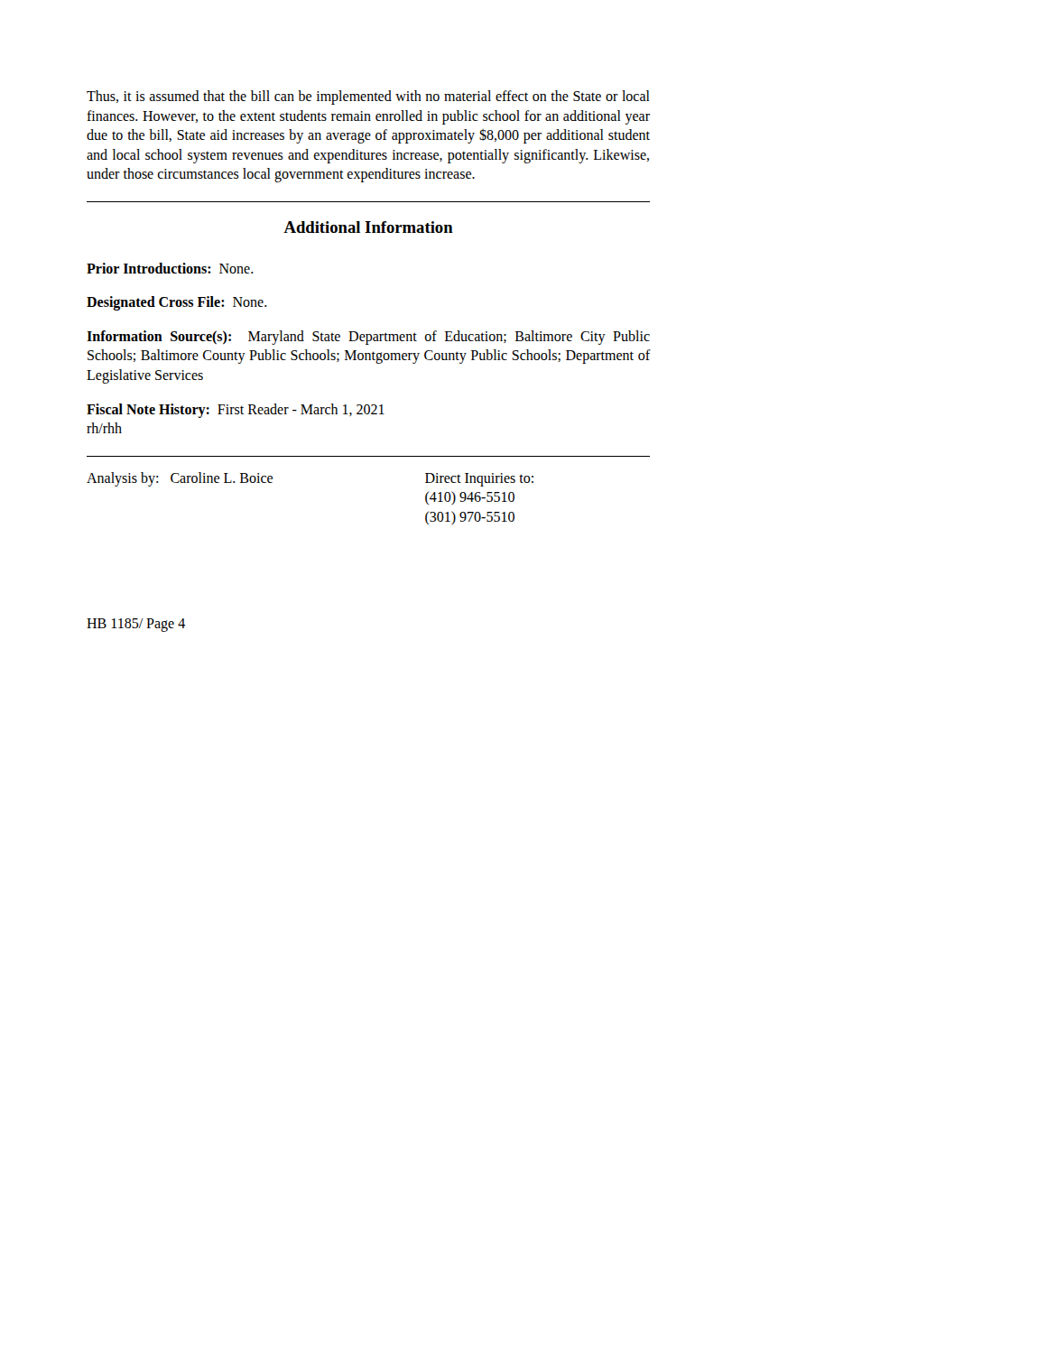Thus, it is assumed that the bill can be implemented with no material effect on the State or local finances. However, to the extent students remain enrolled in public school for an additional year due to the bill, State aid increases by an average of approximately $8,000 per additional student and local school system revenues and expenditures increase, potentially significantly. Likewise, under those circumstances local government expenditures increase.
Additional Information
Prior Introductions: None.
Designated Cross File: None.
Information Source(s): Maryland State Department of Education; Baltimore City Public Schools; Baltimore County Public Schools; Montgomery County Public Schools; Department of Legislative Services
Fiscal Note History: First Reader - March 1, 2021
rh/rhh
Analysis by: Caroline L. Boice
Direct Inquiries to:
(410) 946-5510
(301) 970-5510
HB 1185/ Page 4